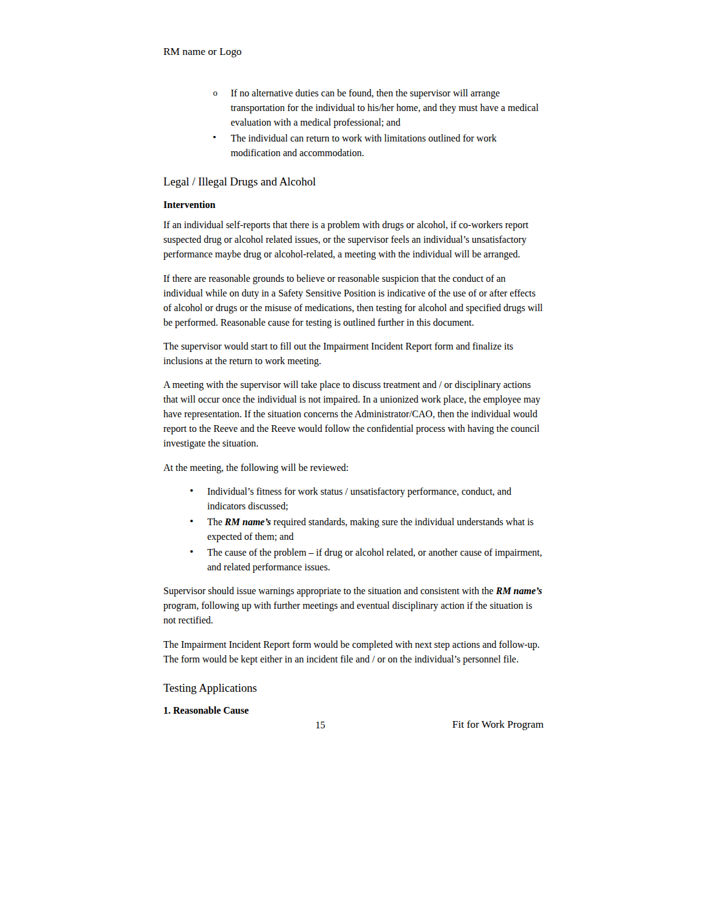RM name or Logo
If no alternative duties can be found, then the supervisor will arrange transportation for the individual to his/her home, and they must have a medical evaluation with a medical professional; and
The individual can return to work with limitations outlined for work modification and accommodation.
Legal / Illegal Drugs and Alcohol
Intervention
If an individual self-reports that there is a problem with drugs or alcohol, if co-workers report suspected drug or alcohol related issues, or the supervisor feels an individual’s unsatisfactory performance maybe drug or alcohol-related, a meeting with the individual will be arranged.
If there are reasonable grounds to believe or reasonable suspicion that the conduct of an individual while on duty in a Safety Sensitive Position is indicative of the use of or after effects of alcohol or drugs or the misuse of medications, then testing for alcohol and specified drugs will be performed. Reasonable cause for testing is outlined further in this document.
The supervisor would start to fill out the Impairment Incident Report form and finalize its inclusions at the return to work meeting.
A meeting with the supervisor will take place to discuss treatment and / or disciplinary actions that will occur once the individual is not impaired. In a unionized work place, the employee may have representation. If the situation concerns the Administrator/CAO, then the individual would report to the Reeve and the Reeve would follow the confidential process with having the council investigate the situation.
At the meeting, the following will be reviewed:
Individual’s fitness for work status / unsatisfactory performance, conduct, and indicators discussed;
The RM name’s required standards, making sure the individual understands what is expected of them; and
The cause of the problem – if drug or alcohol related, or another cause of impairment, and related performance issues.
Supervisor should issue warnings appropriate to the situation and consistent with the RM name’s program, following up with further meetings and eventual disciplinary action if the situation is not rectified.
The Impairment Incident Report form would be completed with next step actions and follow-up. The form would be kept either in an incident file and / or on the individual’s personnel file.
Testing Applications
1. Reasonable Cause
15 Fit for Work Program